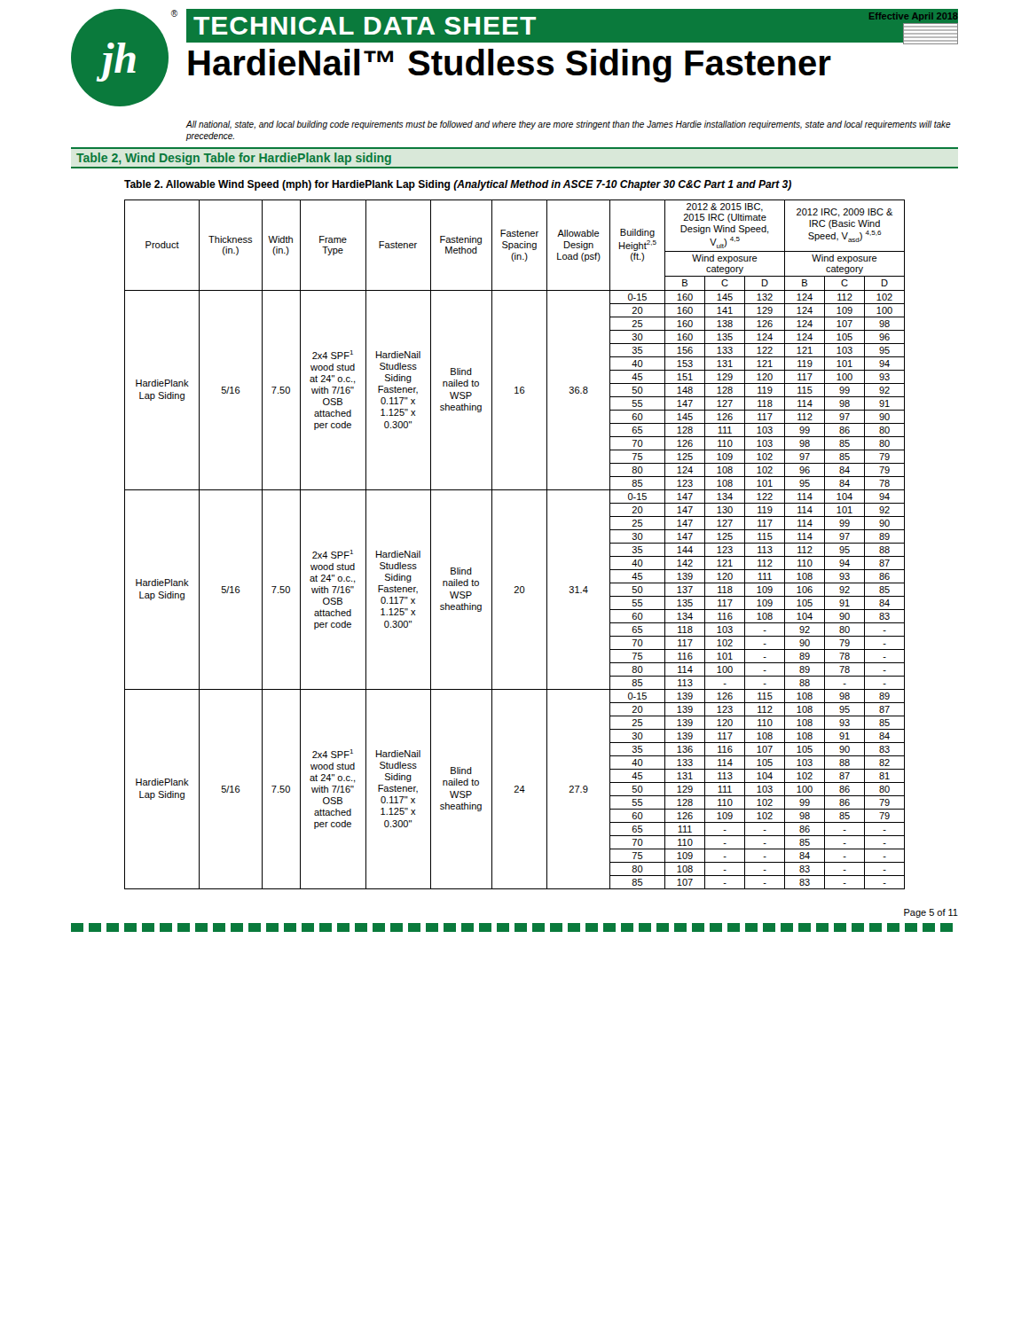Effective April 2018
jh
®
TECHNICAL DATA SHEET
HardieNail™ Studless Siding Fastener
All national, state, and local building code requirements must be followed and where they are more stringent than the James Hardie installation requirements, state and local requirements will take precedence.
Table 2, Wind Design Table for HardiePlank lap siding
Table 2. Allowable Wind Speed (mph) for HardiePlank Lap Siding (Analytical Method in ASCE 7-10 Chapter 30 C&C Part 1 and Part 3)
| Product | Thickness (in.) | Width (in.) | Frame Type | Fastener | Fastening Method | Fastener Spacing (in.) | Allowable Design Load (psf) | Building Height 2,5 (ft.) | 2012 & 2015 IBC, 2015 IRC (Ultimate Design Wind Speed, V ult ) 4,5 | 2012 IRC, 2009 IBC & IRC (Basic Wind Speed, V asd ) 4,5,6 |
| --- | --- | --- | --- | --- | --- | --- | --- | --- | --- | --- |
| Wind exposure category | Wind exposure category |
| B | C | D | B | C | D |
| HardiePlank Lap Siding | 5/16 | 7.50 | 2x4 SPF 1 wood stud at 24" o.c., with 7/16" OSB attached per code | HardieNail Studless Siding Fastener, 0.117" x 1.125" x 0.300" | Blind nailed to WSP sheathing | 16 | 36.8 | 0-15 | 160 | 145 | 132 | 124 | 112 | 102 |
| 20 | 160 | 141 | 129 | 124 | 109 | 100 |
| 25 | 160 | 138 | 126 | 124 | 107 | 98 |
| 30 | 160 | 135 | 124 | 124 | 105 | 96 |
| 35 | 156 | 133 | 122 | 121 | 103 | 95 |
| 40 | 153 | 131 | 121 | 119 | 101 | 94 |
| 45 | 151 | 129 | 120 | 117 | 100 | 93 |
| 50 | 148 | 128 | 119 | 115 | 99 | 92 |
| 55 | 147 | 127 | 118 | 114 | 98 | 91 |
| 60 | 145 | 126 | 117 | 112 | 97 | 90 |
| 65 | 128 | 111 | 103 | 99 | 86 | 80 |
| 70 | 126 | 110 | 103 | 98 | 85 | 80 |
| 75 | 125 | 109 | 102 | 97 | 85 | 79 |
| 80 | 124 | 108 | 102 | 96 | 84 | 79 |
| 85 | 123 | 108 | 101 | 95 | 84 | 78 |
| HardiePlank Lap Siding | 5/16 | 7.50 | 2x4 SPF 1 wood stud at 24" o.c., with 7/16" OSB attached per code | HardieNail Studless Siding Fastener, 0.117" x 1.125" x 0.300" | Blind nailed to WSP sheathing | 20 | 31.4 | 0-15 | 147 | 134 | 122 | 114 | 104 | 94 |
| 20 | 147 | 130 | 119 | 114 | 101 | 92 |
| 25 | 147 | 127 | 117 | 114 | 99 | 90 |
| 30 | 147 | 125 | 115 | 114 | 97 | 89 |
| 35 | 144 | 123 | 113 | 112 | 95 | 88 |
| 40 | 142 | 121 | 112 | 110 | 94 | 87 |
| 45 | 139 | 120 | 111 | 108 | 93 | 86 |
| 50 | 137 | 118 | 109 | 106 | 92 | 85 |
| 55 | 135 | 117 | 109 | 105 | 91 | 84 |
| 60 | 134 | 116 | 108 | 104 | 90 | 83 |
| 65 | 118 | 103 | - | 92 | 80 | - |
| 70 | 117 | 102 | - | 90 | 79 | - |
| 75 | 116 | 101 | - | 89 | 78 | - |
| 80 | 114 | 100 | - | 89 | 78 | - |
| 85 | 113 | - | - | 88 | - | - |
| HardiePlank Lap Siding | 5/16 | 7.50 | 2x4 SPF 1 wood stud at 24" o.c., with 7/16" OSB attached per code | HardieNail Studless Siding Fastener, 0.117" x 1.125" x 0.300" | Blind nailed to WSP sheathing | 24 | 27.9 | 0-15 | 139 | 126 | 115 | 108 | 98 | 89 |
| 20 | 139 | 123 | 112 | 108 | 95 | 87 |
| 25 | 139 | 120 | 110 | 108 | 93 | 85 |
| 30 | 139 | 117 | 108 | 108 | 91 | 84 |
| 35 | 136 | 116 | 107 | 105 | 90 | 83 |
| 40 | 133 | 114 | 105 | 103 | 88 | 82 |
| 45 | 131 | 113 | 104 | 102 | 87 | 81 |
| 50 | 129 | 111 | 103 | 100 | 86 | 80 |
| 55 | 128 | 110 | 102 | 99 | 86 | 79 |
| 60 | 126 | 109 | 102 | 98 | 85 | 79 |
| 65 | 111 | - | - | 86 | - | - |
| 70 | 110 | - | - | 85 | - | - |
| 75 | 109 | - | - | 84 | - | - |
| 80 | 108 | - | - | 83 | - | - |
| 85 | 107 | - | - | 83 | - | - |
Page 5 of 11